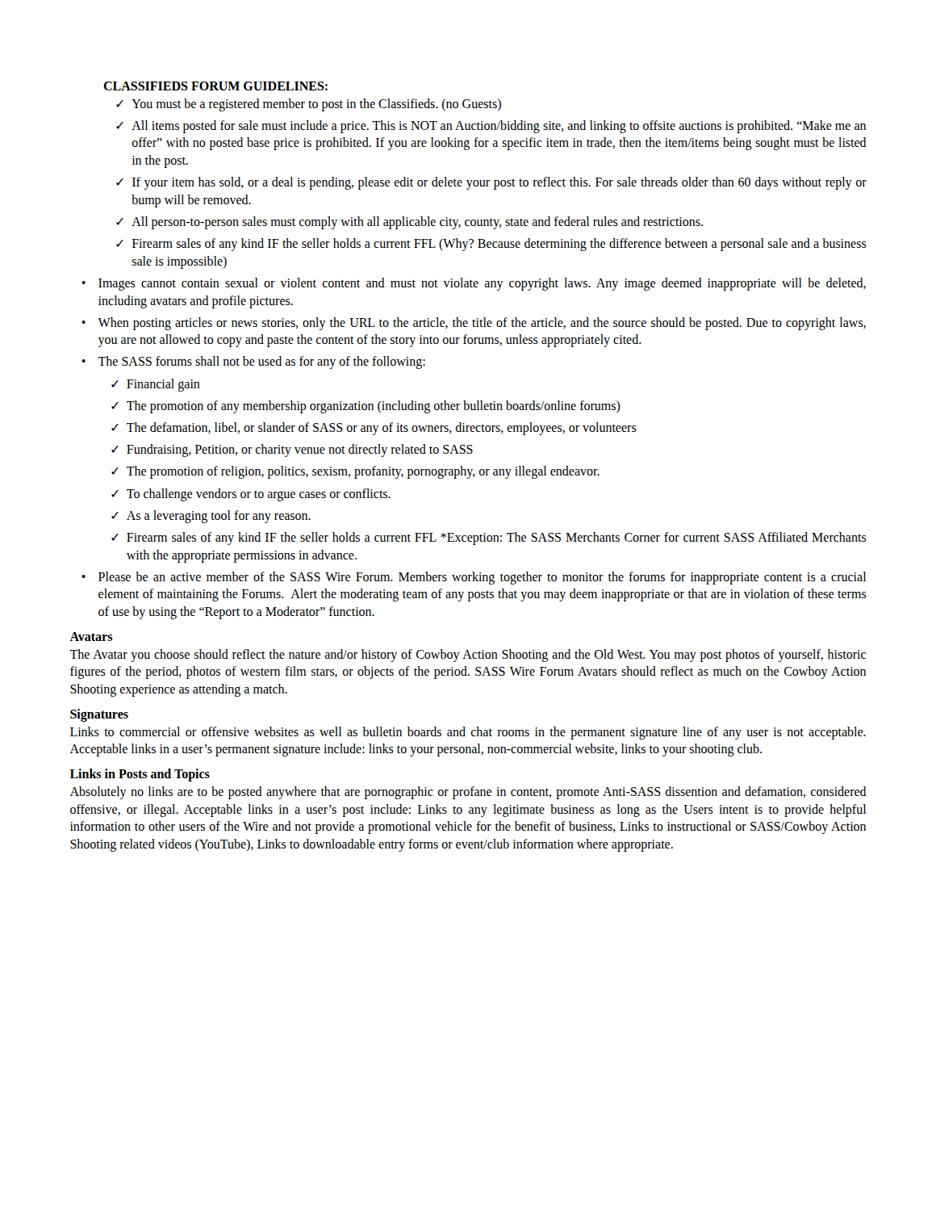CLASSIFIEDS FORUM GUIDELINES:
You must be a registered member to post in the Classifieds. (no Guests)
All items posted for sale must include a price. This is NOT an Auction/bidding site, and linking to offsite auctions is prohibited. “Make me an offer” with no posted base price is prohibited. If you are looking for a specific item in trade, then the item/items being sought must be listed in the post.
If your item has sold, or a deal is pending, please edit or delete your post to reflect this. For sale threads older than 60 days without reply or bump will be removed.
All person-to-person sales must comply with all applicable city, county, state and federal rules and restrictions.
Firearm sales of any kind IF the seller holds a current FFL (Why? Because determining the difference between a personal sale and a business sale is impossible)
Images cannot contain sexual or violent content and must not violate any copyright laws. Any image deemed inappropriate will be deleted, including avatars and profile pictures.
When posting articles or news stories, only the URL to the article, the title of the article, and the source should be posted. Due to copyright laws, you are not allowed to copy and paste the content of the story into our forums, unless appropriately cited.
The SASS forums shall not be used as for any of the following:
Financial gain
The promotion of any membership organization (including other bulletin boards/online forums)
The defamation, libel, or slander of SASS or any of its owners, directors, employees, or volunteers
Fundraising, Petition, or charity venue not directly related to SASS
The promotion of religion, politics, sexism, profanity, pornography, or any illegal endeavor.
To challenge vendors or to argue cases or conflicts.
As a leveraging tool for any reason.
Firearm sales of any kind IF the seller holds a current FFL *Exception: The SASS Merchants Corner for current SASS Affiliated Merchants with the appropriate permissions in advance.
Please be an active member of the SASS Wire Forum. Members working together to monitor the forums for inappropriate content is a crucial element of maintaining the Forums. Alert the moderating team of any posts that you may deem inappropriate or that are in violation of these terms of use by using the “Report to a Moderator” function.
Avatars
The Avatar you choose should reflect the nature and/or history of Cowboy Action Shooting and the Old West. You may post photos of yourself, historic figures of the period, photos of western film stars, or objects of the period. SASS Wire Forum Avatars should reflect as much on the Cowboy Action Shooting experience as attending a match.
Signatures
Links to commercial or offensive websites as well as bulletin boards and chat rooms in the permanent signature line of any user is not acceptable. Acceptable links in a user’s permanent signature include: links to your personal, non-commercial website, links to your shooting club.
Links in Posts and Topics
Absolutely no links are to be posted anywhere that are pornographic or profane in content, promote Anti-SASS dissention and defamation, considered offensive, or illegal. Acceptable links in a user’s post include: Links to any legitimate business as long as the Users intent is to provide helpful information to other users of the Wire and not provide a promotional vehicle for the benefit of business, Links to instructional or SASS/Cowboy Action Shooting related videos (YouTube), Links to downloadable entry forms or event/club information where appropriate.